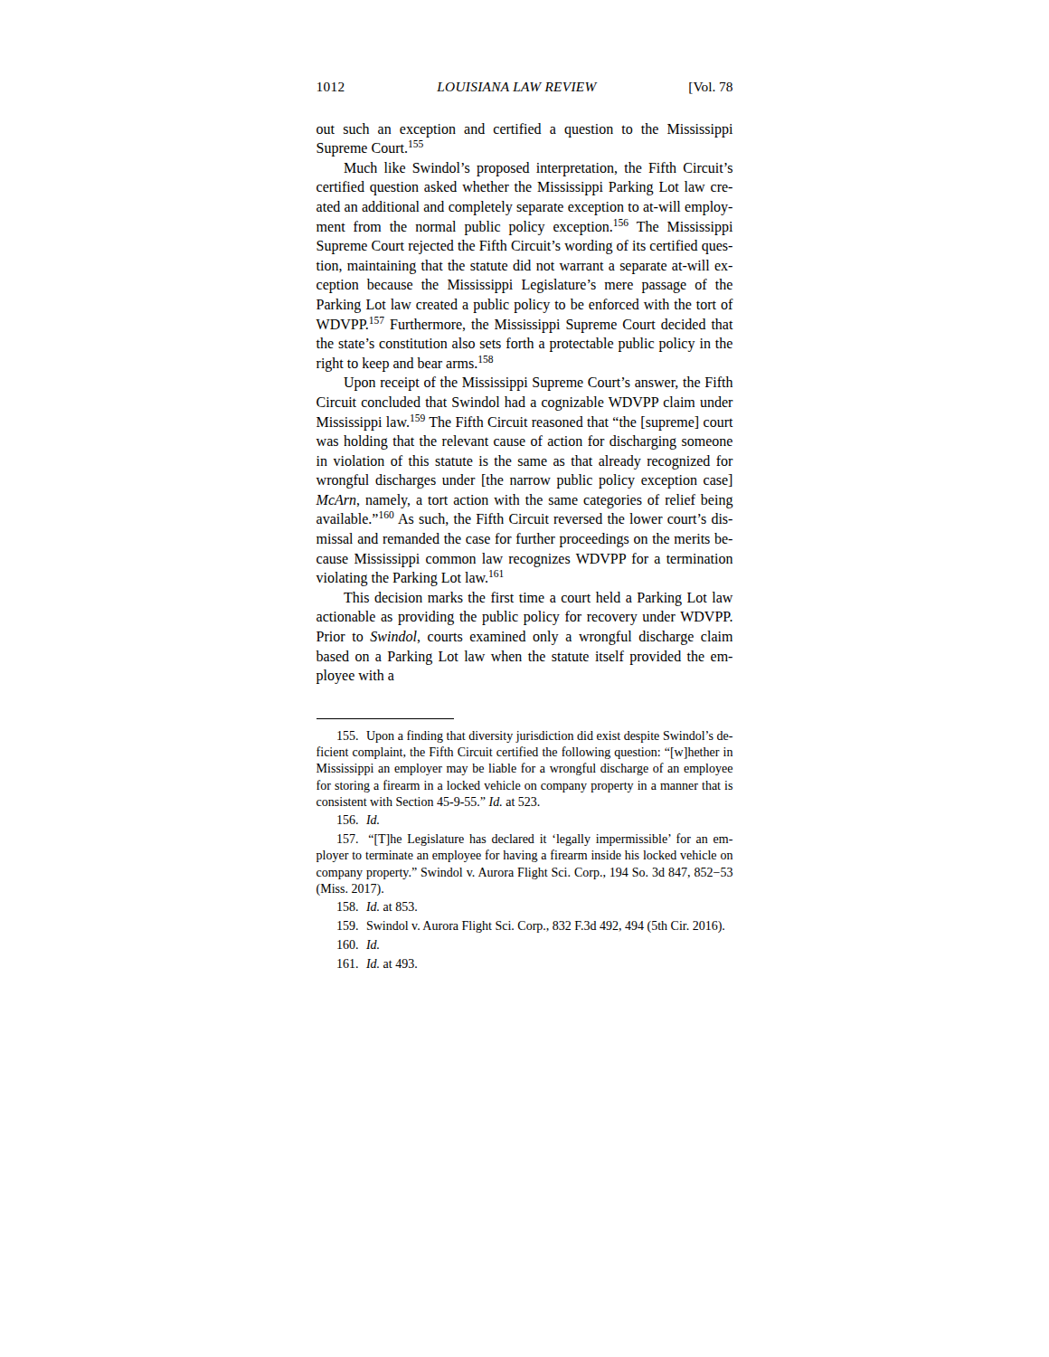1012 LOUISIANA LAW REVIEW [Vol. 78
out such an exception and certified a question to the Mississippi Supreme Court.155
Much like Swindol’s proposed interpretation, the Fifth Circuit’s certified question asked whether the Mississippi Parking Lot law created an additional and completely separate exception to at-will employment from the normal public policy exception.156 The Mississippi Supreme Court rejected the Fifth Circuit’s wording of its certified question, maintaining that the statute did not warrant a separate at-will exception because the Mississippi Legislature’s mere passage of the Parking Lot law created a public policy to be enforced with the tort of WDVPP.157 Furthermore, the Mississippi Supreme Court decided that the state’s constitution also sets forth a protectable public policy in the right to keep and bear arms.158
Upon receipt of the Mississippi Supreme Court’s answer, the Fifth Circuit concluded that Swindol had a cognizable WDVPP claim under Mississippi law.159 The Fifth Circuit reasoned that “the [supreme] court was holding that the relevant cause of action for discharging someone in violation of this statute is the same as that already recognized for wrongful discharges under [the narrow public policy exception case] McArn, namely, a tort action with the same categories of relief being available.”160 As such, the Fifth Circuit reversed the lower court’s dismissal and remanded the case for further proceedings on the merits because Mississippi common law recognizes WDVPP for a termination violating the Parking Lot law.161
This decision marks the first time a court held a Parking Lot law actionable as providing the public policy for recovery under WDVPP. Prior to Swindol, courts examined only a wrongful discharge claim based on a Parking Lot law when the statute itself provided the employee with a
155. Upon a finding that diversity jurisdiction did exist despite Swindol’s deficient complaint, the Fifth Circuit certified the following question: “[w]hether in Mississippi an employer may be liable for a wrongful discharge of an employee for storing a firearm in a locked vehicle on company property in a manner that is consistent with Section 45-9-55.” Id. at 523.
156. Id.
157. “[T]he Legislature has declared it ‘legally impermissible’ for an employer to terminate an employee for having a firearm inside his locked vehicle on company property.” Swindol v. Aurora Flight Sci. Corp., 194 So. 3d 847, 852−53 (Miss. 2017).
158. Id. at 853.
159. Swindol v. Aurora Flight Sci. Corp., 832 F.3d 492, 494 (5th Cir. 2016).
160. Id.
161. Id. at 493.